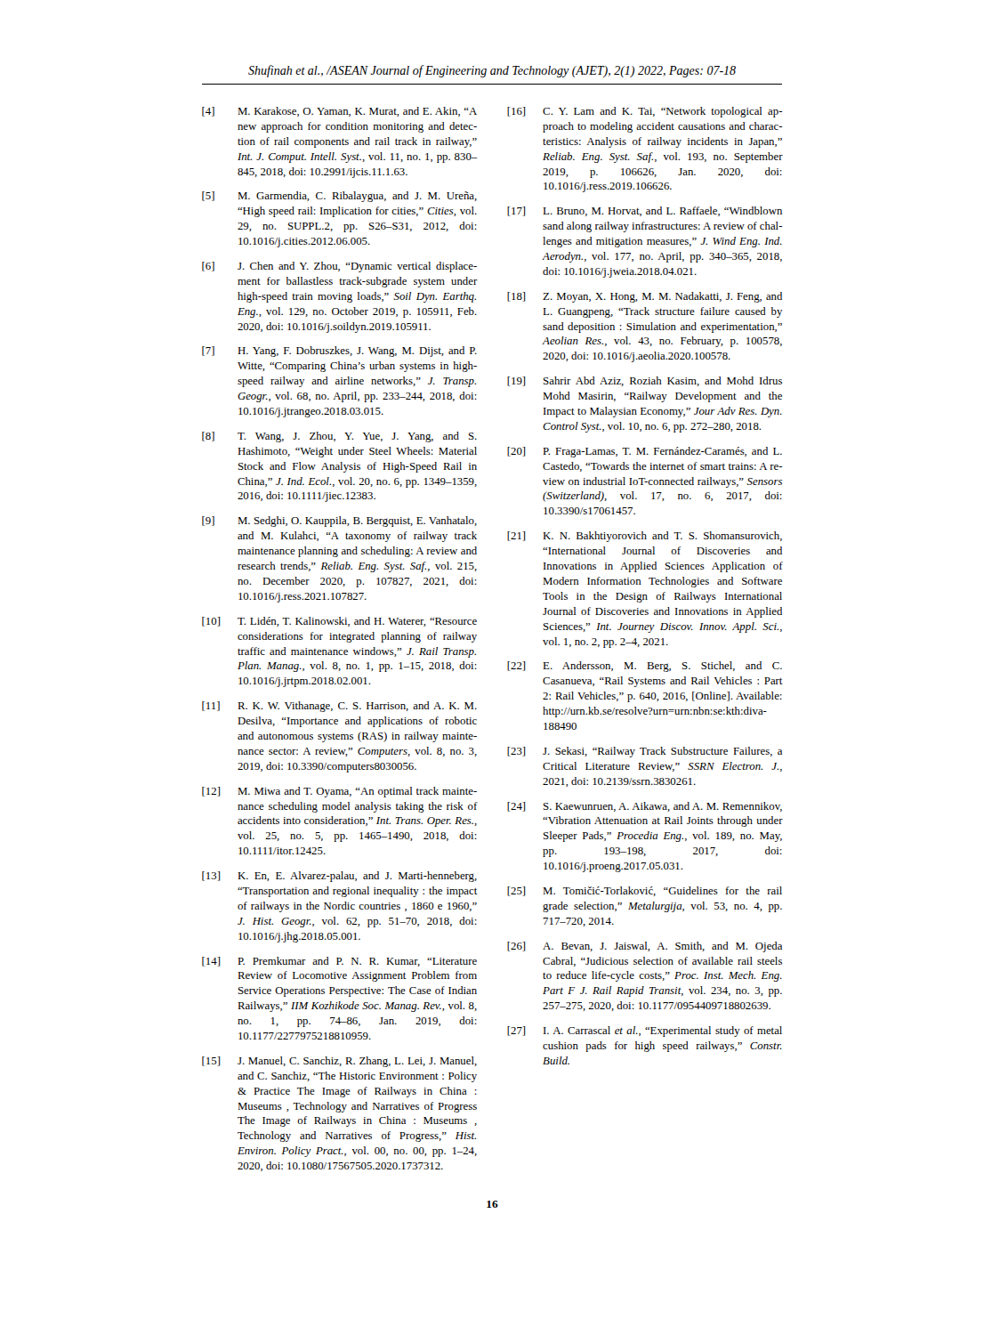Shufinah et al., /ASEAN Journal of Engineering and Technology (AJET), 2(1) 2022, Pages: 07-18
[4]
M. Karakose, O. Yaman, K. Murat, and E. Akin, “A new approach for condition monitoring and detection of rail components and rail track in railway,” Int. J. Comput. Intell. Syst., vol. 11, no. 1, pp. 830–845, 2018, doi: 10.2991/ijcis.11.1.63.
[5]
M. Garmendia, C. Ribalaygua, and J. M. Ureña, “High speed rail: Implication for cities,” Cities, vol. 29, no. SUPPL.2, pp. S26–S31, 2012, doi: 10.1016/j.cities.2012.06.005.
[6]
J. Chen and Y. Zhou, “Dynamic vertical displacement for ballastless track-subgrade system under high-speed train moving loads,” Soil Dyn. Earthq. Eng., vol. 129, no. October 2019, p. 105911, Feb. 2020, doi: 10.1016/j.soildyn.2019.105911.
[7]
H. Yang, F. Dobruszkes, J. Wang, M. Dijst, and P. Witte, “Comparing China’s urban systems in high-speed railway and airline networks,” J. Transp. Geogr., vol. 68, no. April, pp. 233–244, 2018, doi: 10.1016/j.jtrangeo.2018.03.015.
[8]
T. Wang, J. Zhou, Y. Yue, J. Yang, and S. Hashimoto, “Weight under Steel Wheels: Material Stock and Flow Analysis of High-Speed Rail in China,” J. Ind. Ecol., vol. 20, no. 6, pp. 1349–1359, 2016, doi: 10.1111/jiec.12383.
[9]
M. Sedghi, O. Kauppila, B. Bergquist, E. Vanhatalo, and M. Kulahci, “A taxonomy of railway track maintenance planning and scheduling: A review and research trends,” Reliab. Eng. Syst. Saf., vol. 215, no. December 2020, p. 107827, 2021, doi: 10.1016/j.ress.2021.107827.
[10]
T. Lidén, T. Kalinowski, and H. Waterer, “Resource considerations for integrated planning of railway traffic and maintenance windows,” J. Rail Transp. Plan. Manag., vol. 8, no. 1, pp. 1–15, 2018, doi: 10.1016/j.jrtpm.2018.02.001.
[11]
R. K. W. Vithanage, C. S. Harrison, and A. K. M. Desilva, “Importance and applications of robotic and autonomous systems (RAS) in railway maintenance sector: A review,” Computers, vol. 8, no. 3, 2019, doi: 10.3390/computers8030056.
[12]
M. Miwa and T. Oyama, “An optimal track maintenance scheduling model analysis taking the risk of accidents into consideration,” Int. Trans. Oper. Res., vol. 25, no. 5, pp. 1465–1490, 2018, doi: 10.1111/itor.12425.
[13]
K. En, E. Alvarez-palau, and J. Marti-henneberg, “Transportation and regional inequality : the impact of railways in the Nordic countries , 1860 e 1960,” J. Hist. Geogr., vol. 62, pp. 51–70, 2018, doi: 10.1016/j.jhg.2018.05.001.
[14]
P. Premkumar and P. N. R. Kumar, “Literature Review of Locomotive Assignment Problem from Service Operations Perspective: The Case of Indian Railways,” IIM Kozhikode Soc. Manag. Rev., vol. 8, no. 1, pp. 74–86, Jan. 2019, doi: 10.1177/2277975218810959.
[15]
J. Manuel, C. Sanchiz, R. Zhang, L. Lei, J. Manuel, and C. Sanchiz, “The Historic Environment : Policy & Practice The Image of Railways in China : Museums , Technology and Narratives of Progress The Image of Railways in China : Museums , Technology and Narratives of Progress,” Hist. Environ. Policy Pract., vol. 00, no. 00, pp. 1–24, 2020, doi: 10.1080/17567505.2020.1737312.
[16]
C. Y. Lam and K. Tai, “Network topological approach to modeling accident causations and characteristics: Analysis of railway incidents in Japan,” Reliab. Eng. Syst. Saf., vol. 193, no. September 2019, p. 106626, Jan. 2020, doi: 10.1016/j.ress.2019.106626.
[17]
L. Bruno, M. Horvat, and L. Raffaele, “Windblown sand along railway infrastructures: A review of challenges and mitigation measures,” J. Wind Eng. Ind. Aerodyn., vol. 177, no. April, pp. 340–365, 2018, doi: 10.1016/j.jweia.2018.04.021.
[18]
Z. Moyan, X. Hong, M. M. Nadakatti, J. Feng, and L. Guangpeng, “Track structure failure caused by sand deposition : Simulation and experimentation,” Aeolian Res., vol. 43, no. February, p. 100578, 2020, doi: 10.1016/j.aeolia.2020.100578.
[19]
Sahrir Abd Aziz, Roziah Kasim, and Mohd Idrus Mohd Masirin, “Railway Development and the Impact to Malaysian Economy,” Jour Adv Res. Dyn. Control Syst., vol. 10, no. 6, pp. 272–280, 2018.
[20]
P. Fraga-Lamas, T. M. Fernández-Caramés, and L. Castedo, “Towards the internet of smart trains: A review on industrial IoT-connected railways,” Sensors (Switzerland), vol. 17, no. 6, 2017, doi: 10.3390/s17061457.
[21]
K. N. Bakhtiyorovich and T. S. Shomansurovich, “International Journal of Discoveries and Innovations in Applied Sciences Application of Modern Information Technologies and Software Tools in the Design of Railways International Journal of Discoveries and Innovations in Applied Sciences,” Int. Journey Discov. Innov. Appl. Sci., vol. 1, no. 2, pp. 2–4, 2021.
[22]
E. Andersson, M. Berg, S. Stichel, and C. Casanueva, “Rail Systems and Rail Vehicles : Part 2: Rail Vehicles,” p. 640, 2016, [Online]. Available: http://urn.kb.se/resolve?urn=urn:nbn:se:kth:diva-188490
[23]
J. Sekasi, “Railway Track Substructure Failures, a Critical Literature Review,” SSRN Electron. J., 2021, doi: 10.2139/ssrn.3830261.
[24]
S. Kaewunruen, A. Aikawa, and A. M. Remennikov, “Vibration Attenuation at Rail Joints through under Sleeper Pads,” Procedia Eng., vol. 189, no. May, pp. 193–198, 2017, doi: 10.1016/j.proeng.2017.05.031.
[25]
M. Tomičić-Torlaković, “Guidelines for the rail grade selection,” Metalurgija, vol. 53, no. 4, pp. 717–720, 2014.
[26]
A. Bevan, J. Jaiswal, A. Smith, and M. Ojeda Cabral, “Judicious selection of available rail steels to reduce life-cycle costs,” Proc. Inst. Mech. Eng. Part F J. Rail Rapid Transit, vol. 234, no. 3, pp. 257–275, 2020, doi: 10.1177/0954409718802639.
[27]
I. A. Carrascal et al., “Experimental study of metal cushion pads for high speed railways,” Constr. Build.
16